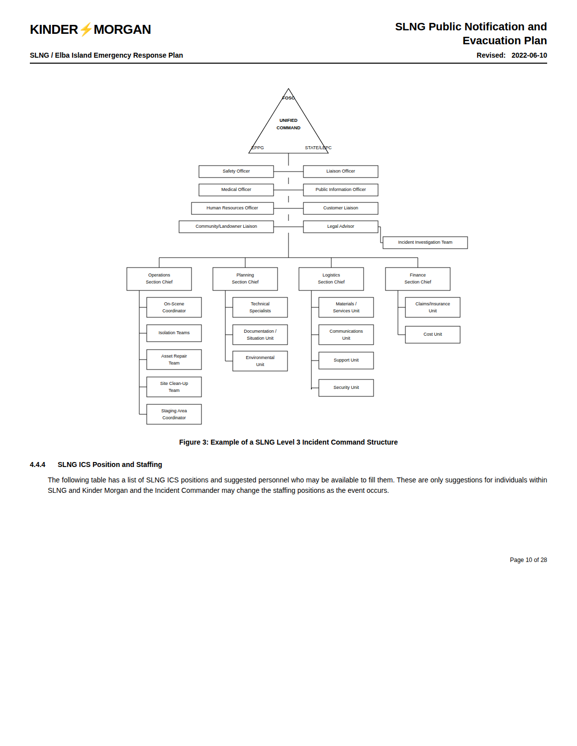KINDER⚡MORGAN
SLNG Public Notification and Evacuation Plan
SLNG / Elba Island Emergency Response Plan Revised: 2022-06-10
FOSC UNIFIED COMMAND EPPG STATE/LEPC Safety Officer Liaison Officer Medical Officer Public Information Officer Human Resources Officer Customer Liaison Community/Landowner Liaison Legal Advisor Incident Investigation Team Operations Section Chief Planning Section Chief Logistics Section Chief Finance Section Chief On-Scene Coordinator Isolation Teams Asset Repair Team Site Clean-Up Team Staging Area Coordinator Technical Specialists Documentation / Situation Unit Environmental Unit Materials / Services Unit Communications Unit Support Unit Security Unit Claims/Insurance Unit Cost Unit
Figure 3: Example of a SLNG Level 3 Incident Command Structure
4.4.4 SLNG ICS Position and Staffing
The following table has a list of SLNG ICS positions and suggested personnel who may be available to fill them. These are only suggestions for individuals within SLNG and Kinder Morgan and the Incident Commander may change the staffing positions as the event occurs.
Page 10 of 28